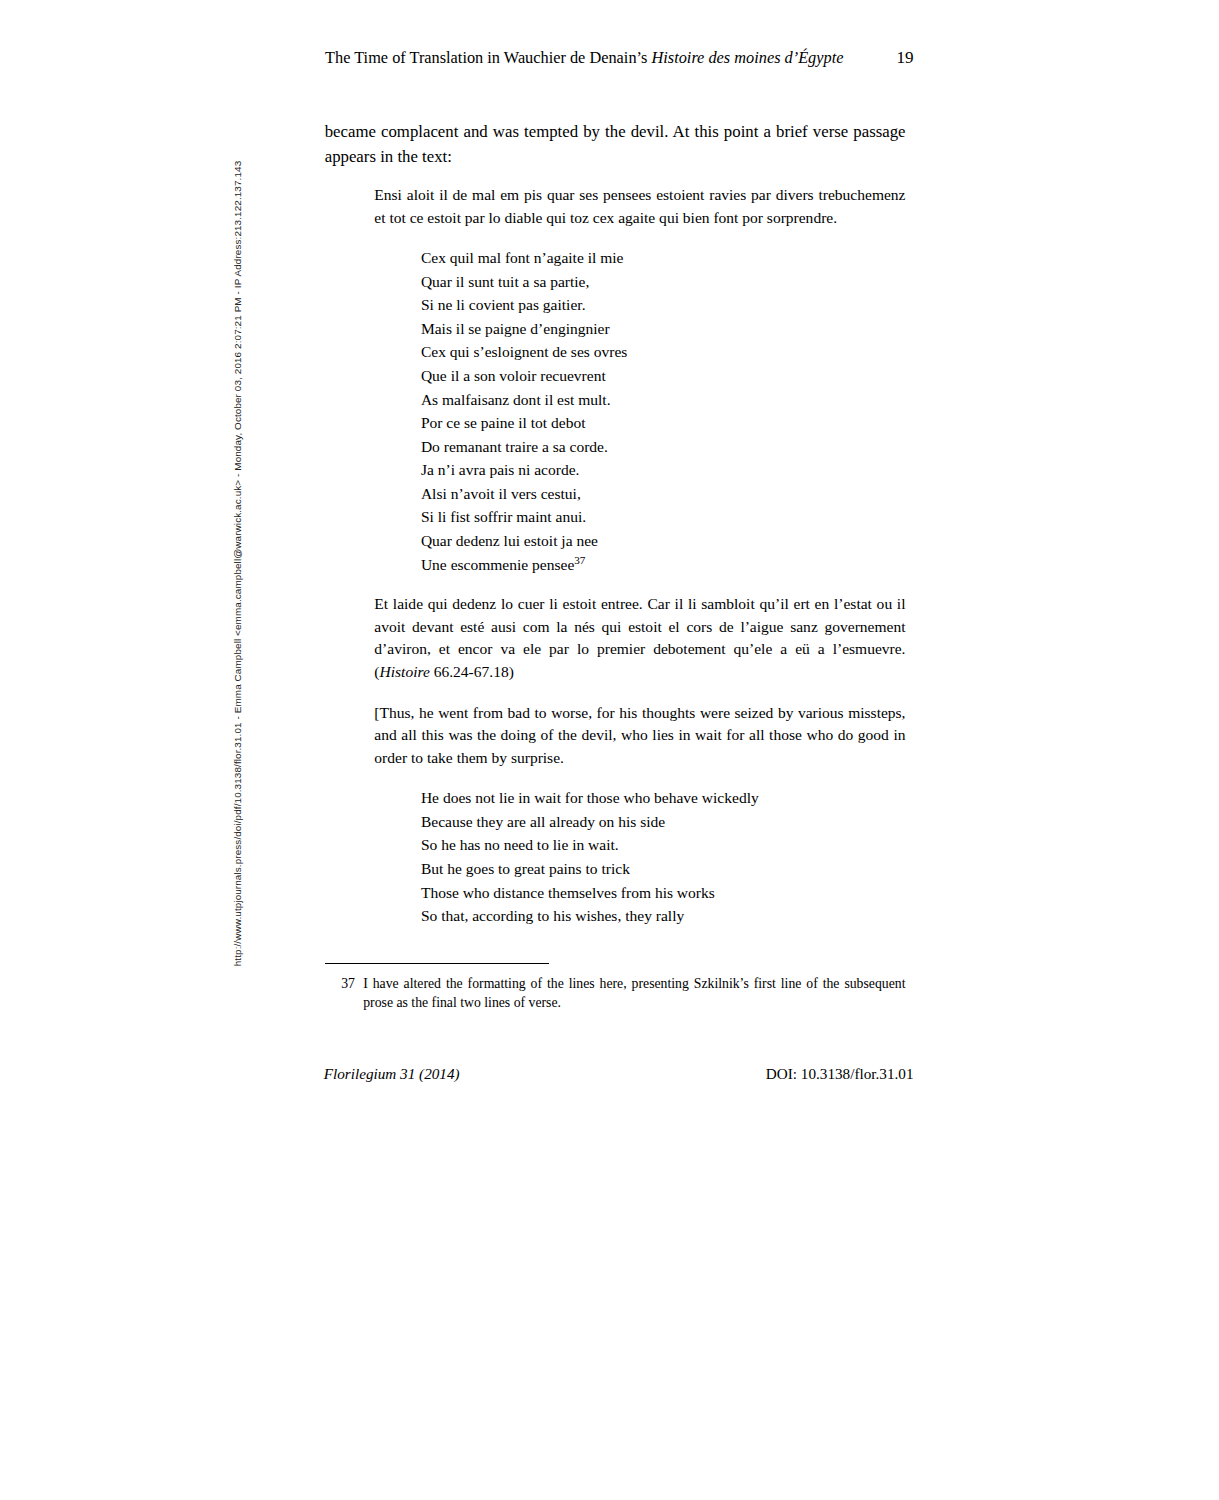http://www.utpjournals.press/doi/pdf/10.3138/flor.31.01 - Emma Campbell <emma.campbell@warwick.ac.uk> - Monday, October 03, 2016 2:07:21 PM - IP Address:213.122.137.143
The Time of Translation in Wauchier de Denain’s Histoire des moines d’Égypte 19
became complacent and was tempted by the devil. At this point a brief verse passage appears in the text:
Ensi aloit il de mal em pis quar ses pensees estoient ravies par divers trebuchemenz et tot ce estoit par lo diable qui toz cex agaite qui bien font por sorprendre.
Cex quil mal font n’agaite il mie
Quar il sunt tuit a sa partie,
Si ne li covient pas gaitier.
Mais il se paigne d’engingnier
Cex qui s’esloignent de ses ovres
Que il a son voloir recuevrent
As malfaisanz dont il est mult.
Por ce se paine il tot debot
Do remanant traire a sa corde.
Ja n’i avra pais ni acorde.
Alsi n’avoit il vers cestui,
Si li fist soffrir maint anui.
Quar dedenz lui estoit ja nee
Une escommenie pensee37
Et laide qui dedenz lo cuer li estoit entree. Car il li sambloit qu’il ert en l’estat ou il avoit devant esté ausi com la nés qui estoit el cors de l’aigue sanz governement d’aviron, et encor va ele par lo premier debotement qu’ele a eü a l’esmuevre. (Histoire 66.24-67.18)
[Thus, he went from bad to worse, for his thoughts were seized by various missteps, and all this was the doing of the devil, who lies in wait for all those who do good in order to take them by surprise.
He does not lie in wait for those who behave wickedly
Because they are all already on his side
So he has no need to lie in wait.
But he goes to great pains to trick
Those who distance themselves from his works
So that, according to his wishes, they rally
37 I have altered the formatting of the lines here, presenting Szkilnik’s first line of the subsequent prose as the final two lines of verse.
Florilegium 31 (2014) DOI: 10.3138/flor.31.01